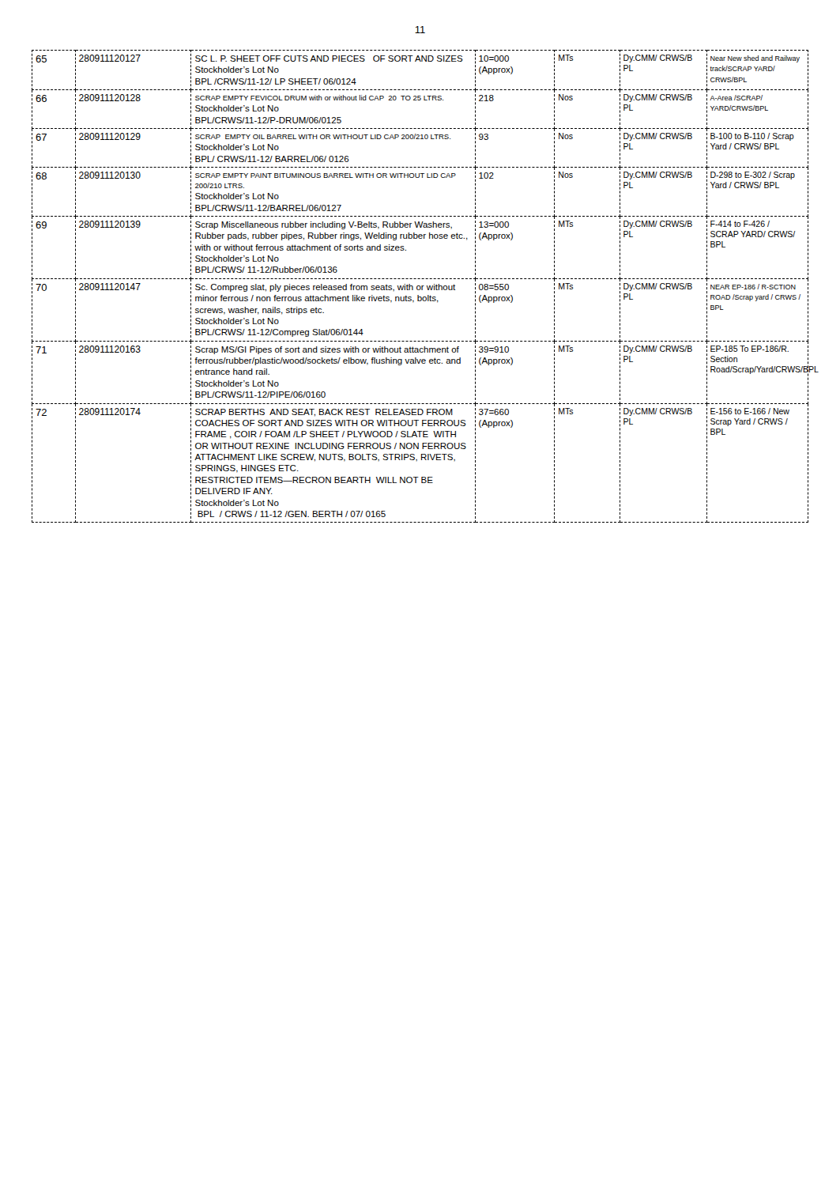11
| 65 | 280911120127 | SC L. P. SHEET OFF CUTS AND PIECES OF SORT AND SIZES Stockholder’s Lot No BPL /CRWS/11-12/ LP SHEET/ 06/0124 | 10=000 (Approx) | MTs | Dy.CMM/ CRWS/B PL | Near New shed and Railway track/SCRAP YARD/ CRWS/BPL |
| 66 | 280911120128 | SCRAP EMPTY FEVICOL DRUM with or without lid CAP 20 TO 25 LTRS. Stockholder’s Lot No BPL/CRWS/11-12/P-DRUM/06/0125 | 218 | Nos | Dy.CMM/ CRWS/B PL | A-Area /SCRAP/ YARD/CRWS/BPL |
| 67 | 280911120129 | SCRAP EMPTY OIL BARREL WITH OR WITHOUT LID CAP 200/210 LTRS. Stockholder’s Lot No BPL/ CRWS/11-12/ BARREL/06/ 0126 | 93 | Nos | Dy.CMM/ CRWS/B PL | B-100 to B-110 / Scrap Yard / CRWS/ BPL |
| 68 | 280911120130 | SCRAP EMPTY PAINT BITUMINOUS BARREL WITH OR WITHOUT LID CAP 200/210 LTRS. Stockholder’s Lot No BPL/CRWS/11-12/BARREL/06/0127 | 102 | Nos | Dy.CMM/ CRWS/B PL | D-298 to E-302 / Scrap Yard / CRWS/ BPL |
| 69 | 280911120139 | Scrap Miscellaneous rubber including V-Belts, Rubber Washers, Rubber pads, rubber pipes, Rubber rings, Welding rubber hose etc., with or without ferrous attachment of sorts and sizes. Stockholder’s Lot No BPL/CRWS/ 11-12/Rubber/06/0136 | 13=000 (Approx) | MTs | Dy.CMM/ CRWS/B PL | F-414 to F-426 / SCRAP YARD/ CRWS/ BPL |
| 70 | 280911120147 | Sc. Compreg slat, ply pieces released from seats, with or without minor ferrous / non ferrous attachment like rivets, nuts, bolts, screws, washer, nails, strips etc. Stockholder’s Lot No BPL/CRWS/ 11-12/Compreg Slat/06/0144 | 08=550 (Approx) | MTs | Dy.CMM/ CRWS/B PL | NEAR EP-186 / R-SCTION ROAD /Scrap yard / CRWS / BPL |
| 71 | 280911120163 | Scrap MS/GI Pipes of sort and sizes with or without attachment of ferrous/rubber/plastic/wood/sockets/ elbow, flushing valve etc. and entrance hand rail. Stockholder’s Lot No BPL/CRWS/11-12/PIPE/06/0160 | 39=910 (Approx) | MTs | Dy.CMM/ CRWS/B PL | EP-185 To EP-186/R. Section Road/Scrap/Yard/CRWS/BPL |
| 72 | 280911120174 | SCRAP BERTHS AND SEAT, BACK REST RELEASED FROM COACHES OF SORT AND SIZES WITH OR WITHOUT FERROUS FRAME , COIR / FOAM /LP SHEET / PLYWOOD / SLATE WITH OR WITHOUT REXINE INCLUDING FERROUS / NON FERROUS ATTACHMENT LIKE SCREW, NUTS, BOLTS, STRIPS, RIVETS, SPRINGS, HINGES ETC. RESTRICTED ITEMS—RECRON BEARTH WILL NOT BE DELIVERD IF ANY. Stockholder’s Lot No BPL / CRWS / 11-12 /GEN. BERTH / 07/ 0165 | 37=660 (Approx) | MTs | Dy.CMM/ CRWS/B PL | E-156 to E-166 / New Scrap Yard / CRWS / BPL |